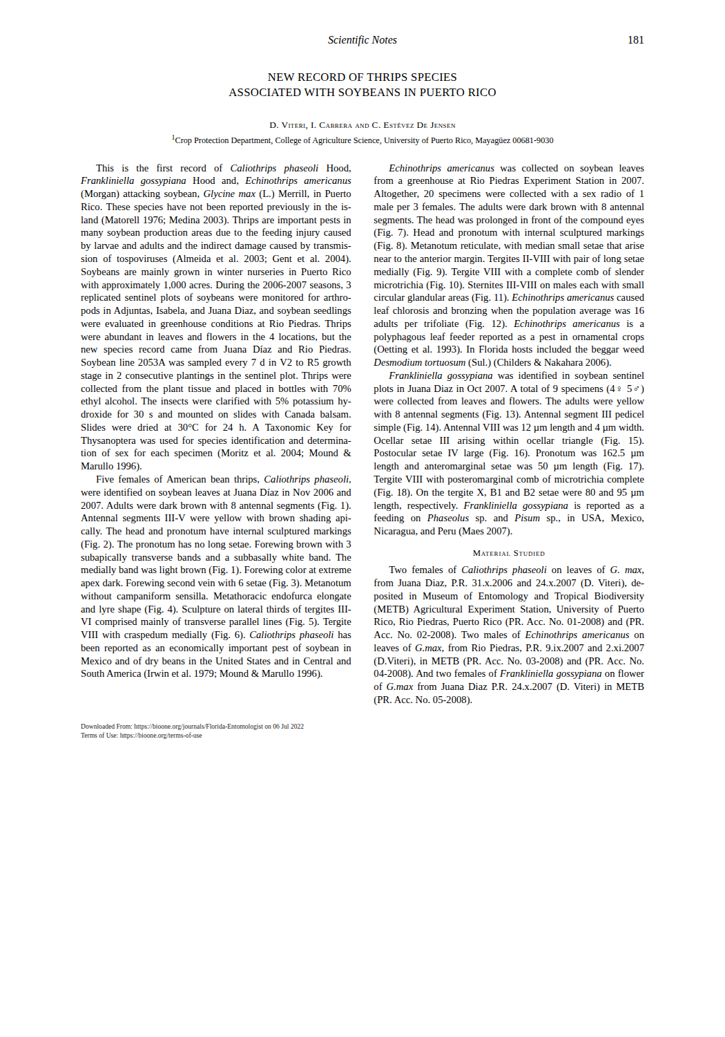Scientific Notes 181
NEW RECORD OF THRIPS SPECIES
ASSOCIATED WITH SOYBEANS IN PUERTO RICO
D. Viteri, I. Cabrera and C. Estévez De Jensen
1Crop Protection Department, College of Agriculture Science, University of Puerto Rico, Mayagüez 00681-9030
This is the first record of Caliothrips phaseoli Hood, Frankliniella gossypiana Hood and, Echinothrips americanus (Morgan) attacking soybean, Glycine max (L.) Merrill, in Puerto Rico. These species have not been reported previously in the island (Matorell 1976; Medina 2003). Thrips are important pests in many soybean production areas due to the feeding injury caused by larvae and adults and the indirect damage caused by transmission of tospoviruses (Almeida et al. 2003; Gent et al. 2004). Soybeans are mainly grown in winter nurseries in Puerto Rico with approximately 1,000 acres. During the 2006-2007 seasons, 3 replicated sentinel plots of soybeans were monitored for arthropods in Adjuntas, Isabela, and Juana Diaz, and soybean seedlings were evaluated in greenhouse conditions at Rio Piedras. Thrips were abundant in leaves and flowers in the 4 locations, but the new species record came from Juana Díaz and Rio Piedras. Soybean line 2053A was sampled every 7 d in V2 to R5 growth stage in 2 consecutive plantings in the sentinel plot. Thrips were collected from the plant tissue and placed in bottles with 70% ethyl alcohol. The insects were clarified with 5% potassium hydroxide for 30 s and mounted on slides with Canada balsam. Slides were dried at 30°C for 24 h. A Taxonomic Key for Thysanoptera was used for species identification and determination of sex for each specimen (Moritz et al. 2004; Mound & Marullo 1996).
Five females of American bean thrips, Caliothrips phaseoli, were identified on soybean leaves at Juana Díaz in Nov 2006 and 2007. Adults were dark brown with 8 antennal segments (Fig. 1). Antennal segments III-V were yellow with brown shading apically. The head and pronotum have internal sculptured markings (Fig. 2). The pronotum has no long setae. Forewing brown with 3 subapically transverse bands and a subbasally white band. The medially band was light brown (Fig. 1). Forewing color at extreme apex dark. Forewing second vein with 6 setae (Fig. 3). Metanotum without campaniform sensilla. Metathoracic endofurca elongate and lyre shape (Fig. 4). Sculpture on lateral thirds of tergites III-VI comprised mainly of transverse parallel lines (Fig. 5). Tergite VIII with craspedum medially (Fig. 6). Caliothrips phaseoli has been reported as an economically important pest of soybean in Mexico and of dry beans in the United States and in Central and South America (Irwin et al. 1979; Mound & Marullo 1996).
Echinothrips americanus was collected on soybean leaves from a greenhouse at Rio Piedras Experiment Station in 2007. Altogether, 20 specimens were collected with a sex radio of 1 male per 3 females. The adults were dark brown with 8 antennal segments. The head was prolonged in front of the compound eyes (Fig. 7). Head and pronotum with internal sculptured markings (Fig. 8). Metanotum reticulate, with median small setae that arise near to the anterior margin. Tergites II-VIII with pair of long setae medially (Fig. 9). Tergite VIII with a complete comb of slender microtrichia (Fig. 10). Sternites III-VIII on males each with small circular glandular areas (Fig. 11). Echinothrips americanus caused leaf chlorosis and bronzing when the population average was 16 adults per trifoliate (Fig. 12). Echinothrips americanus is a polyphagous leaf feeder reported as a pest in ornamental crops (Oetting et al. 1993). In Florida hosts included the beggar weed Desmodium tortuosum (Sul.) (Childers & Nakahara 2006).
Frankliniella gossypiana was identified in soybean sentinel plots in Juana Diaz in Oct 2007. A total of 9 specimens (4♀ 5♂) were collected from leaves and flowers. The adults were yellow with 8 antennal segments (Fig. 13). Antennal segment III pedicel simple (Fig. 14). Antennal VIII was 12 µm length and 4 µm width. Ocellar setae III arising within ocellar triangle (Fig. 15). Postocular setae IV large (Fig. 16). Pronotum was 162.5 µm length and anteromarginal setae was 50 µm length (Fig. 17). Tergite VIII with posteromarginal comb of microtrichia complete (Fig. 18). On the tergite X, B1 and B2 setae were 80 and 95 µm length, respectively. Frankliniella gossypiana is reported as a feeding on Phaseolus sp. and Pisum sp., in USA, Mexico, Nicaragua, and Peru (Maes 2007).
Material Studied
Two females of Caliothrips phaseoli on leaves of G. max, from Juana Diaz, P.R. 31.x.2006 and 24.x.2007 (D. Viteri), deposited in Museum of Entomology and Tropical Biodiversity (METB) Agricultural Experiment Station, University of Puerto Rico, Rio Piedras, Puerto Rico (PR. Acc. No. 01-2008) and (PR. Acc. No. 02-2008). Two males of Echinothrips americanus on leaves of G.max, from Rio Piedras, P.R. 9.ix.2007 and 2.xi.2007 (D.Viteri), in METB (PR. Acc. No. 03-2008) and (PR. Acc. No. 04-2008). And two females of Frankliniella gossypiana on flower of G.max from Juana Diaz P.R. 24.x.2007 (D. Viteri) in METB (PR. Acc. No. 05-2008).
Downloaded From: https://bioone.org/journals/Florida-Entomologist on 06 Jul 2022
Terms of Use: https://bioone.org/terms-of-use